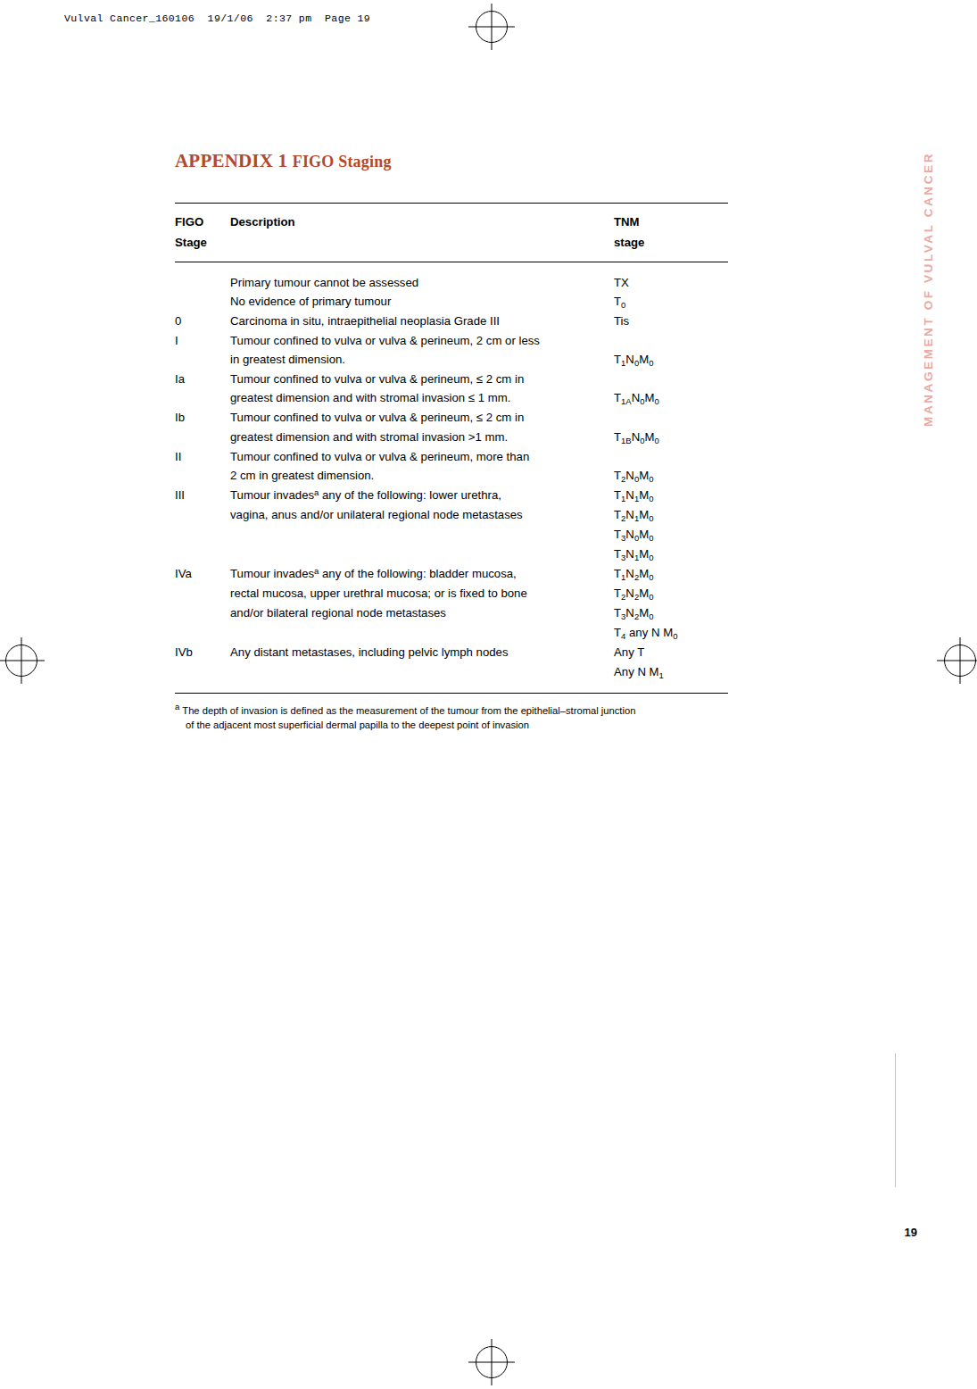Vulval Cancer_160106 19/1/06 2:37 pm Page 19
Management of vulval cancer
19
APPENDIX 1 FIGO Staging
| FIGO | Description | TNM |
| --- | --- | --- |
| Stage | | stage |
| | Primary tumour cannot be assessed | TX |
| | No evidence of primary tumour | T 0 |
| 0 | Carcinoma in situ, intraepithelial neoplasia Grade III | Tis |
| I | Tumour confined to vulva or vulva & perineum, 2 cm or less | |
| | in greatest dimension. | T 1 N 0 M 0 |
| Ia | Tumour confined to vulva or vulva & perineum, ≤ 2 cm in | |
| | greatest dimension and with stromal invasion ≤ 1 mm. | T 1A N 0 M 0 |
| Ib | Tumour confined to vulva or vulva & perineum, ≤ 2 cm in | |
| | greatest dimension and with stromal invasion >1 mm. | T 1B N 0 M 0 |
| II | Tumour confined to vulva or vulva & perineum, more than | |
| | 2 cm in greatest dimension. | T 2 N 0 M 0 |
| III | Tumour invades a any of the following: lower urethra, | T 1 N 1 M 0 |
| | vagina, anus and/or unilateral regional node metastases | T 2 N 1 M 0 |
| | | T 3 N 0 M 0 |
| | | T 3 N 1 M 0 |
| IVa | Tumour invades a any of the following: bladder mucosa, | T 1 N 2 M 0 |
| | rectal mucosa, upper urethral mucosa; or is fixed to bone | T 2 N 2 M 0 |
| | and/or bilateral regional node metastases | T 3 N 2 M 0 |
| | | T 4 any N M 0 |
| IVb | Any distant metastases, including pelvic lymph nodes | Any T |
| | | Any N M 1 |
aThe depth of invasion is defined as the measurement of the tumour from the epithelial–stromal junction of the adjacent most superficial dermal papilla to the deepest point of invasion